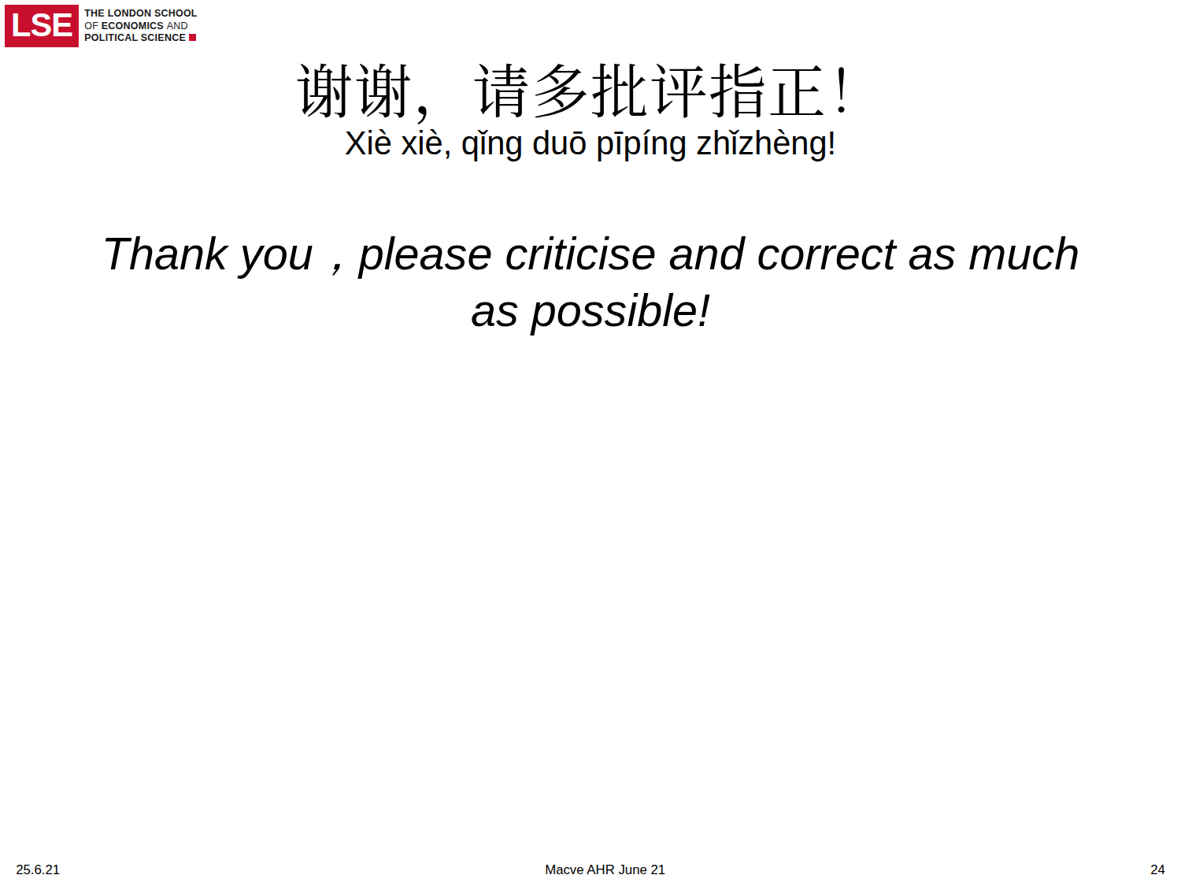LSE
The London School of Economics and Political Science
谢谢，请多批评指正！
Xiè xiè, qǐng duō pīpíng zhǐzhèng!
Thank you，please criticise and correct as much as possible!
25.6.21 Macve AHR June 21 24